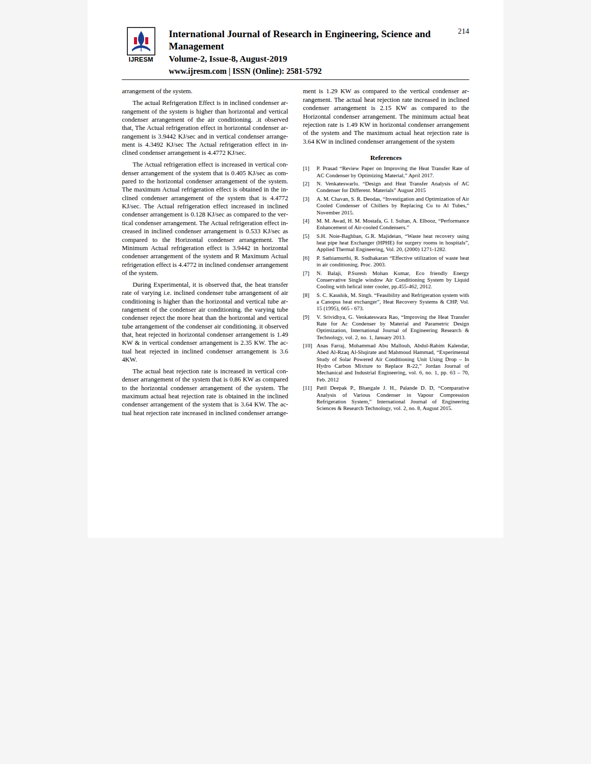214
IJRESM
International Journal of Research in Engineering, Science and Management
Volume-2, Issue-8, August-2019
www.ijresm.com | ISSN (Online): 2581-5792
arrangement of the system.
The actual Refrigeration Effect is in inclined condenser arrangement of the system is higher than horizontal and vertical condenser arrangement of the air conditioning. .it observed that, The Actual refrigeration effect in horizontal condenser arrangement is 3.9442 KJ/sec and in vertical condenser arrangement is 4.3492 KJ/sec The Actual refrigeration effect in inclined condenser arrangement is 4.4772 KJ/sec.
The Actual refrigeration effect is increased in vertical condenser arrangement of the system that is 0.405 KJ/sec as compared to the horizontal condenser arrangement of the system. The maximum Actual refrigeration effect is obtained in the inclined condenser arrangement of the system that is 4.4772 KJ/sec. The Actual refrigeration effect increased in inclined condenser arrangement is 0.128 KJ/sec as compared to the vertical condenser arrangement. The Actual refrigeration effect increased in inclined condenser arrangement is 0.533 KJ/sec as compared to the Horizontal condenser arrangement. The Minimum Actual refrigeration effect is 3.9442 in horizontal condenser arrangement of the system and R Maximum Actual refrigeration effect is 4.4772 in inclined condenser arrangement of the system.
During Experimental, it is observed that, the heat transfer rate of varying i.e. inclined condenser tube arrangement of air conditioning is higher than the horizontal and vertical tube arrangement of the condenser air conditioning. the varying tube condenser reject the more heat than the horizontal and vertical tube arrangement of the condenser air conditioning. it observed that, heat rejected in horizontal condenser arrangement is 1.49 KW & in vertical condenser arrangement is 2.35 KW. The actual heat rejected in inclined condenser arrangement is 3.6 4KW.
The actual heat rejection rate is increased in vertical condenser arrangement of the system that is 0.86 KW as compared to the horizontal condenser arrangement of the system. The maximum actual heat rejection rate is obtained in the inclined condenser arrangement of the system that is 3.64 KW. The actual heat rejection rate increased in inclined condenser arrangement is 1.29 KW as compared to the vertical condenser arrangement. The actual heat rejection rate increased in inclined condenser arrangement is 2.15 KW as compared to the Horizontal condenser arrangement. The minimum actual heat rejection rate is 1.49 KW in horizontal condenser arrangement of the system and The maximum actual heat rejection rate is 3.64 KW in inclined condenser arrangement of the system
References
[1] P. Prasad “Review Paper on Improving the Heat Transfer Rate of AC Condenser by Optimizing Material,” April 2017.
[2] N. Venkateswarlu. “Design and Heat Transfer Analysis of AC Condenser for Different. Materials” August 2015
[3] A. M. Chavan, S. R. Deodas, “Investigation and Optimization of Air Cooled Condenser of Chillers by Replacing Cu to Al Tubes,” November 2015.
[4] M. M. Awad, H. M. Mostafa, G. I. Sultan, A. Elbooz, “Performance Enhancement of Air-cooled Condensers.”
[5] S.H. Noie-Baghban, G.R. Majideian, “Waste heat recovery using heat pipe heat Exchanger (HPHE) for surgery rooms in hospitals”, Applied Thermal Engineering, Vol. 20, (2000) 1271-1282.
[6] P. Sathiamurthi, R. Sudhakaran “Effective utilization of waste heat in air conditioning. Proc. 2003.
[7] N. Balaji, P.Suresh Mohan Kumar, Eco friendly Energy Conservative Single window Air Conditioning System by Liquid Cooling with helical inter cooler, pp.455-462, 2012.
[8] S. C. Kaushik, M. Singh. “Feasibility and Refrigeration system with a Canopus heat exchanger”, Heat Recovery Systems & CHP, Vol. 15 (1995), 665 - 673.
[9] V. Srividhya, G. Venkateswara Rao, “Improving the Heat Transfer Rate for Ac Condenser by Material and Parametric Design Optimization, International Journal of Engineering Research & Technology, vol. 2, no. 1, January 2013.
[10] Anas Farraj, Mohammad Abu Mallouh, Abdul-Rahim Kalendar, Abed Al-Rzaq Al-Shqirate and Mahmoud Hammad, “Experimental Study of Solar Powered Air Conditioning Unit Using Drop – In Hydro Carbon Mixture to Replace R-22,” Jordan Journal of Mechanical and Industrial Engineering, vol. 6, no. 1, pp. 63 – 70, Feb. 2012
[11] Patil Deepak P., Bhangale J. H., Palande D. D, “Comparative Analysis of Various Condenser in Vapour Compression Refrigeration System,” International Journal of Engineering Sciences & Research Technology, vol. 2, no. 8, August 2015.